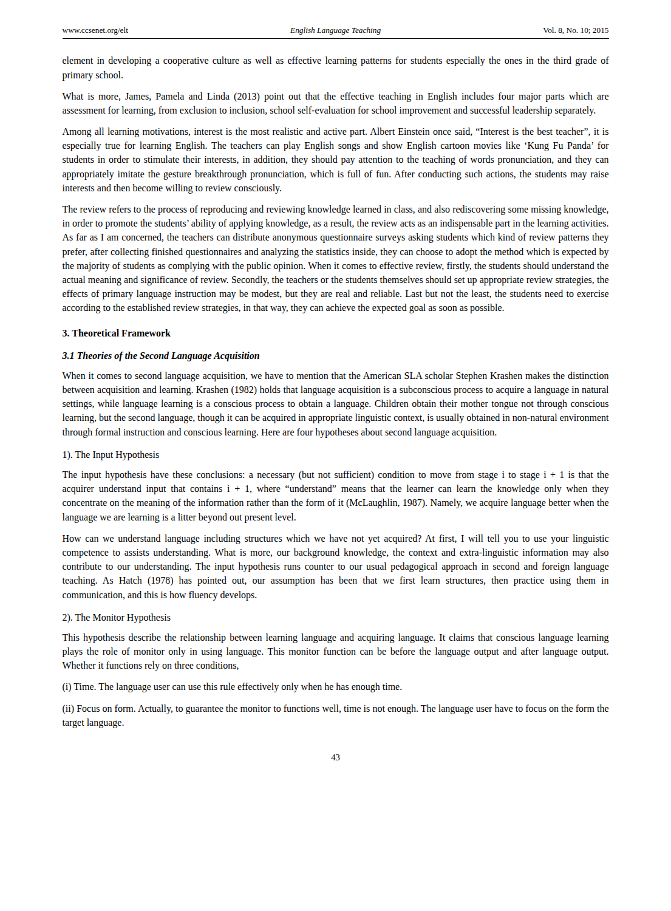www.ccsenet.org/elt English Language Teaching Vol. 8, No. 10; 2015
element in developing a cooperative culture as well as effective learning patterns for students especially the ones in the third grade of primary school.
What is more, James, Pamela and Linda (2013) point out that the effective teaching in English includes four major parts which are assessment for learning, from exclusion to inclusion, school self-evaluation for school improvement and successful leadership separately.
Among all learning motivations, interest is the most realistic and active part. Albert Einstein once said, “Interest is the best teacher”, it is especially true for learning English. The teachers can play English songs and show English cartoon movies like ‘Kung Fu Panda’ for students in order to stimulate their interests, in addition, they should pay attention to the teaching of words pronunciation, and they can appropriately imitate the gesture breakthrough pronunciation, which is full of fun. After conducting such actions, the students may raise interests and then become willing to review consciously.
The review refers to the process of reproducing and reviewing knowledge learned in class, and also rediscovering some missing knowledge, in order to promote the students’ ability of applying knowledge, as a result, the review acts as an indispensable part in the learning activities. As far as I am concerned, the teachers can distribute anonymous questionnaire surveys asking students which kind of review patterns they prefer, after collecting finished questionnaires and analyzing the statistics inside, they can choose to adopt the method which is expected by the majority of students as complying with the public opinion. When it comes to effective review, firstly, the students should understand the actual meaning and significance of review. Secondly, the teachers or the students themselves should set up appropriate review strategies, the effects of primary language instruction may be modest, but they are real and reliable. Last but not the least, the students need to exercise according to the established review strategies, in that way, they can achieve the expected goal as soon as possible.
3. Theoretical Framework
3.1 Theories of the Second Language Acquisition
When it comes to second language acquisition, we have to mention that the American SLA scholar Stephen Krashen makes the distinction between acquisition and learning. Krashen (1982) holds that language acquisition is a subconscious process to acquire a language in natural settings, while language learning is a conscious process to obtain a language. Children obtain their mother tongue not through conscious learning, but the second language, though it can be acquired in appropriate linguistic context, is usually obtained in non-natural environment through formal instruction and conscious learning. Here are four hypotheses about second language acquisition.
1). The Input Hypothesis
The input hypothesis have these conclusions: a necessary (but not sufficient) condition to move from stage i to stage i + 1 is that the acquirer understand input that contains i + 1, where “understand” means that the learner can learn the knowledge only when they concentrate on the meaning of the information rather than the form of it (McLaughlin, 1987). Namely, we acquire language better when the language we are learning is a litter beyond out present level.
How can we understand language including structures which we have not yet acquired? At first, I will tell you to use your linguistic competence to assists understanding. What is more, our background knowledge, the context and extra-linguistic information may also contribute to our understanding. The input hypothesis runs counter to our usual pedagogical approach in second and foreign language teaching. As Hatch (1978) has pointed out, our assumption has been that we first learn structures, then practice using them in communication, and this is how fluency develops.
2). The Monitor Hypothesis
This hypothesis describe the relationship between learning language and acquiring language. It claims that conscious language learning plays the role of monitor only in using language. This monitor function can be before the language output and after language output. Whether it functions rely on three conditions,
(i) Time. The language user can use this rule effectively only when he has enough time.
(ii) Focus on form. Actually, to guarantee the monitor to functions well, time is not enough. The language user have to focus on the form the target language.
43